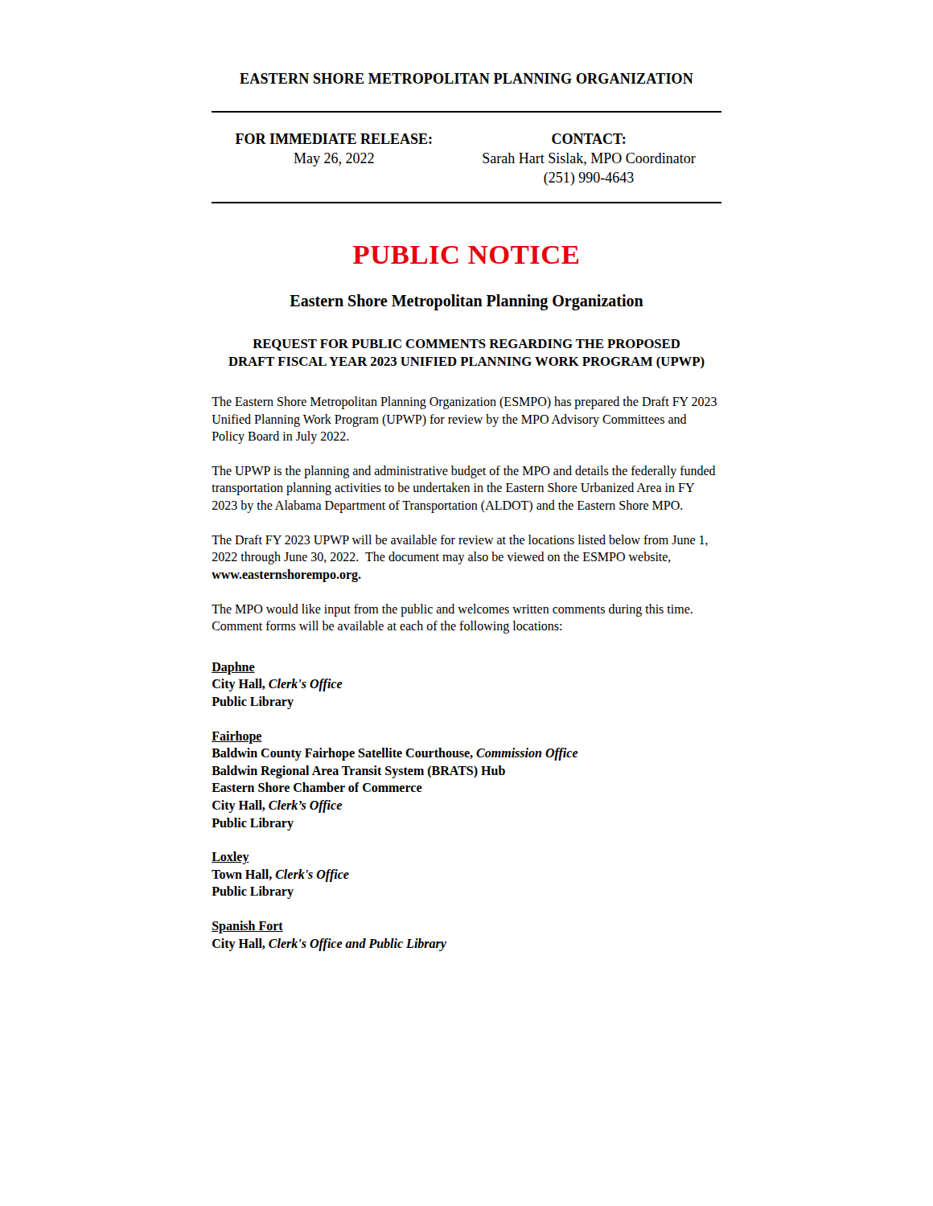EASTERN SHORE METROPOLITAN PLANNING ORGANIZATION
FOR IMMEDIATE RELEASE:
May 26, 2022
CONTACT:
Sarah Hart Sislak, MPO Coordinator
(251) 990-4643
PUBLIC NOTICE
Eastern Shore Metropolitan Planning Organization
REQUEST FOR PUBLIC COMMENTS REGARDING THE PROPOSED
DRAFT FISCAL YEAR 2023 UNIFIED PLANNING WORK PROGRAM (UPWP)
The Eastern Shore Metropolitan Planning Organization (ESMPO) has prepared the Draft FY 2023 Unified Planning Work Program (UPWP) for review by the MPO Advisory Committees and Policy Board in July 2022.
The UPWP is the planning and administrative budget of the MPO and details the federally funded transportation planning activities to be undertaken in the Eastern Shore Urbanized Area in FY 2023 by the Alabama Department of Transportation (ALDOT) and the Eastern Shore MPO.
The Draft FY 2023 UPWP will be available for review at the locations listed below from June 1, 2022 through June 30, 2022. The document may also be viewed on the ESMPO website, www.easternshorempo.org.
The MPO would like input from the public and welcomes written comments during this time. Comment forms will be available at each of the following locations:
Daphne
City Hall, Clerk's Office
Public Library
Fairhope
Baldwin County Fairhope Satellite Courthouse, Commission Office
Baldwin Regional Area Transit System (BRATS) Hub
Eastern Shore Chamber of Commerce
City Hall, Clerk’s Office
Public Library
Loxley
Town Hall, Clerk's Office
Public Library
Spanish Fort
City Hall, Clerk's Office and Public Library